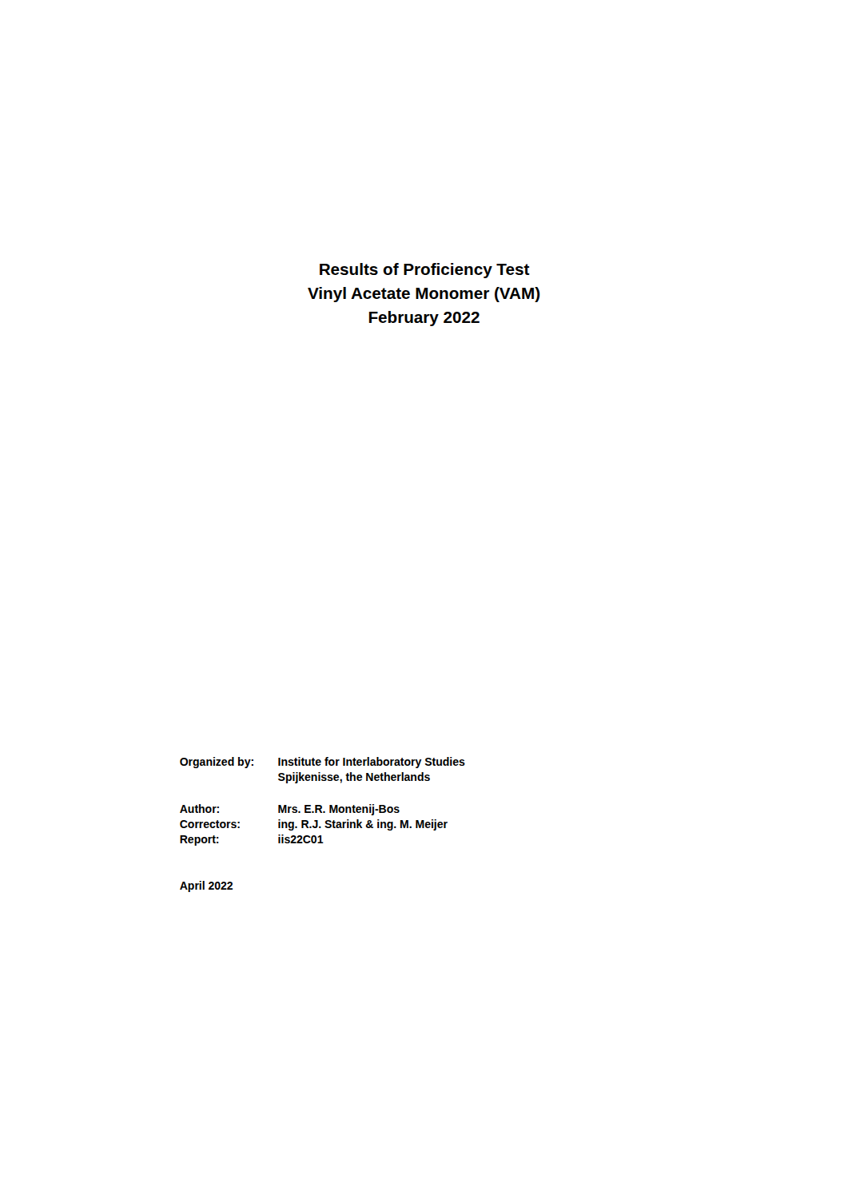Results of Proficiency Test Vinyl Acetate Monomer (VAM) February 2022
| Organized by: | Institute for Interlaboratory Studies |
| | Spijkenisse, the Netherlands |
| Author: | Mrs. E.R. Montenij-Bos |
| Correctors: | ing. R.J. Starink & ing. M. Meijer |
| Report: | iis22C01 |
April 2022